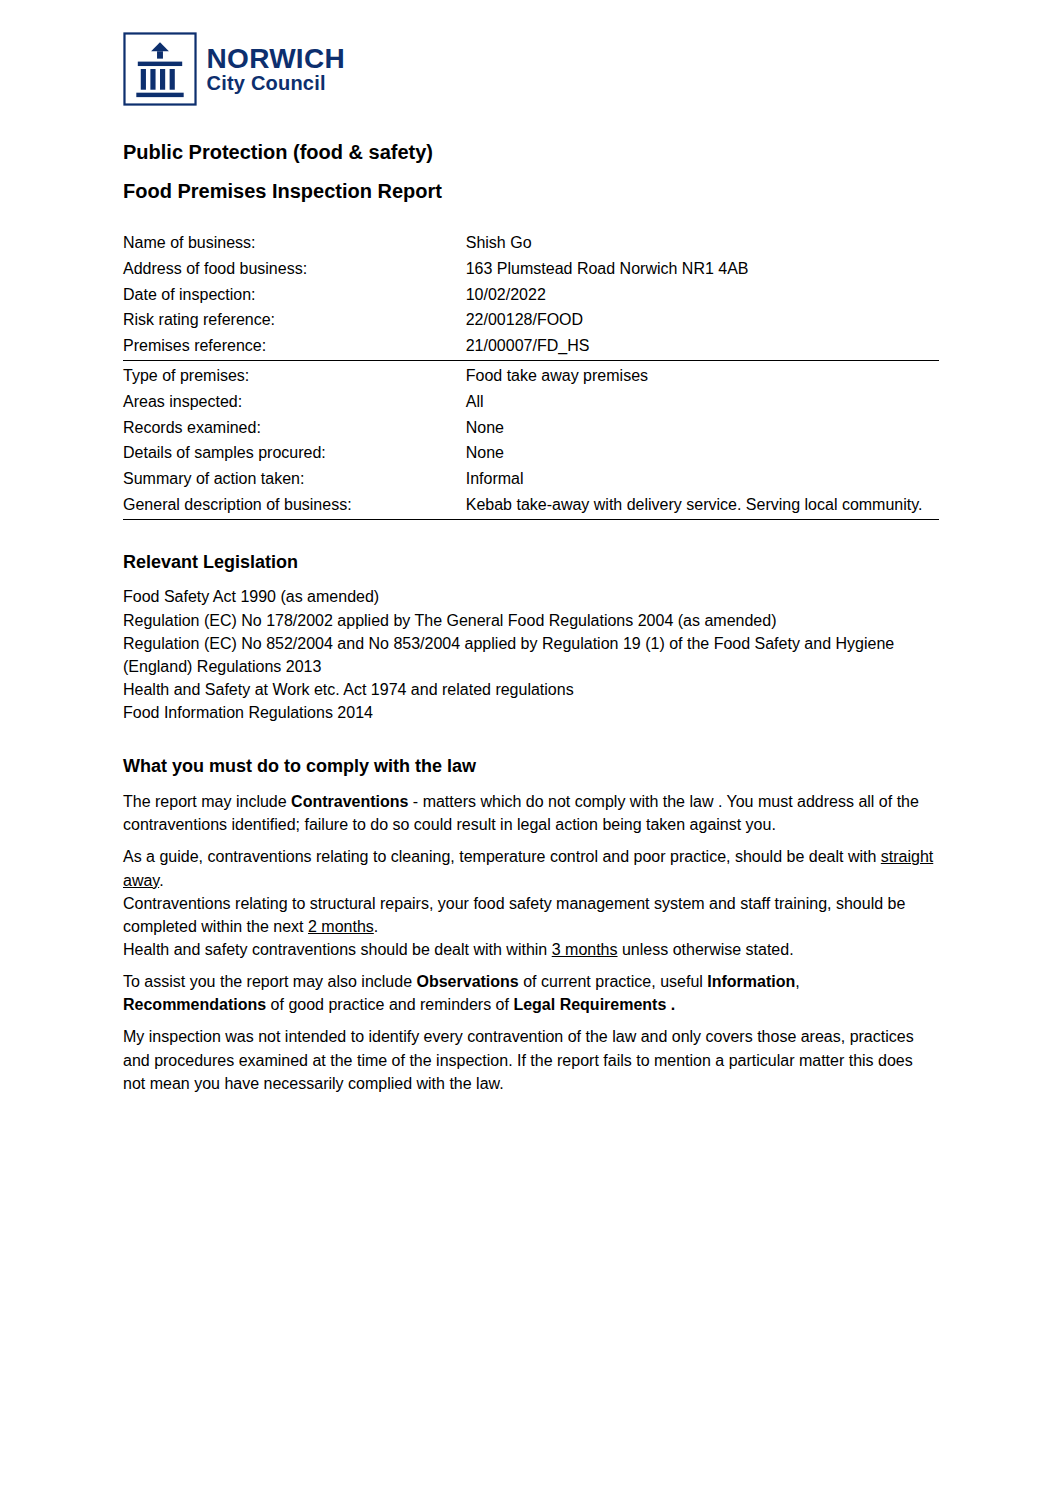NORWICH City Council
Public Protection (food & safety)
Food Premises Inspection Report
| Name of business: | Shish Go |
| Address of food business: | 163 Plumstead Road Norwich NR1 4AB |
| Date of inspection: | 10/02/2022 |
| Risk rating reference: | 22/00128/FOOD |
| Premises reference: | 21/00007/FD_HS |
| Type of premises: | Food take away premises |
| Areas inspected: | All |
| Records examined: | None |
| Details of samples procured: | None |
| Summary of action taken: | Informal |
| General description of business: | Kebab take-away with delivery service. Serving local community. |
Relevant Legislation
Food Safety Act 1990 (as amended)
Regulation (EC) No 178/2002 applied by The General Food Regulations 2004 (as amended)
Regulation (EC) No 852/2004 and No 853/2004 applied by Regulation 19 (1) of the Food Safety and Hygiene (England) Regulations 2013
Health and Safety at Work etc. Act 1974 and related regulations
Food Information Regulations 2014
What you must do to comply with the law
The report may include Contraventions - matters which do not comply with the law . You must address all of the contraventions identified; failure to do so could result in legal action being taken against you.
As a guide, contraventions relating to cleaning, temperature control and poor practice, should be dealt with straight away.
Contraventions relating to structural repairs, your food safety management system and staff training, should be completed within the next 2 months.
Health and safety contraventions should be dealt with within 3 months unless otherwise stated.
To assist you the report may also include Observations of current practice, useful Information, Recommendations of good practice and reminders of Legal Requirements .
My inspection was not intended to identify every contravention of the law and only covers those areas, practices and procedures examined at the time of the inspection. If the report fails to mention a particular matter this does not mean you have necessarily complied with the law.